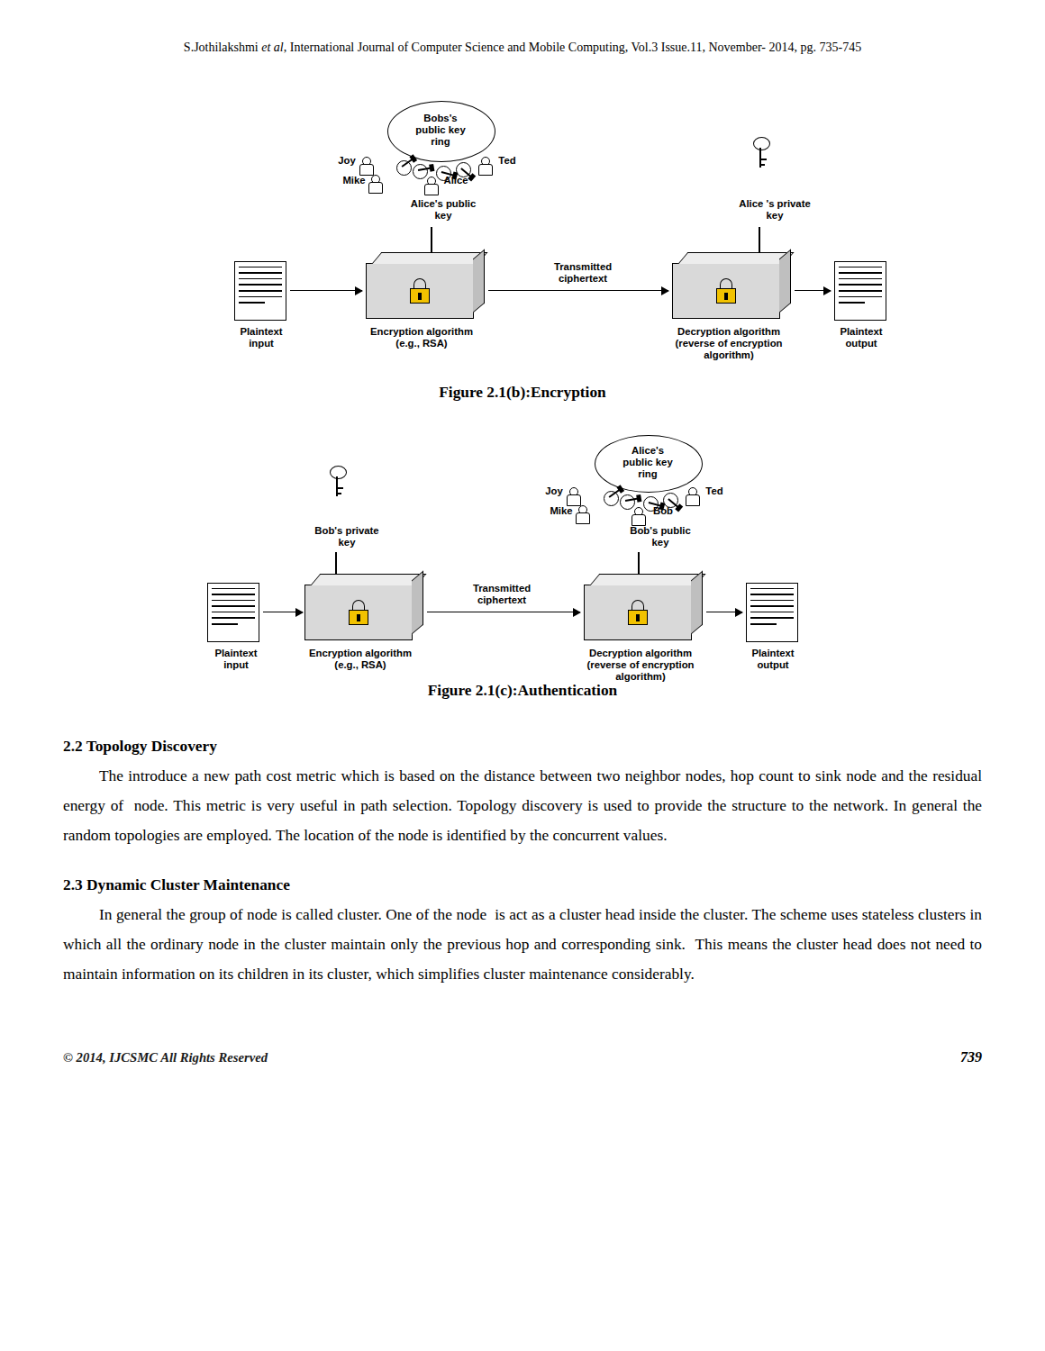S.Jothilakshmi et al, International Journal of Computer Science and Mobile Computing, Vol.3 Issue.11, November- 2014, pg. 735-745
Bobs's
public key
ring
Joy
Mike
Ted
Alice
Alice's public
key
Alice 's private
key
Plaintext
input
Encryption algorithm
(e.g., RSA)
Transmitted
ciphertext
Decryption algorithm
(reverse of encryption
algorithm)
Plaintext
output
Figure 2.1(b):Encryption
Alice's
public key
ring
Joy
Mike
Ted
Bob
Bob's public
key
Bob's private
key
Plaintext
input
Encryption algorithm
(e.g., RSA)
Transmitted
ciphertext
Decryption algorithm
(reverse of encryption
algorithm)
Plaintext
output
Figure 2.1(c):Authentication
2.2 Topology Discovery
The introduce a new path cost metric which is based on the distance between two neighbor nodes, hop count to sink node and the residual energy of node. This metric is very useful in path selection. Topology discovery is used to provide the structure to the network. In general the random topologies are employed. The location of the node is identified by the concurrent values.
2.3 Dynamic Cluster Maintenance
In general the group of node is called cluster. One of the node is act as a cluster head inside the cluster. The scheme uses stateless clusters in which all the ordinary node in the cluster maintain only the previous hop and corresponding sink. This means the cluster head does not need to maintain information on its children in its cluster, which simplifies cluster maintenance considerably.
© 2014, IJCSMC All Rights Reserved
739